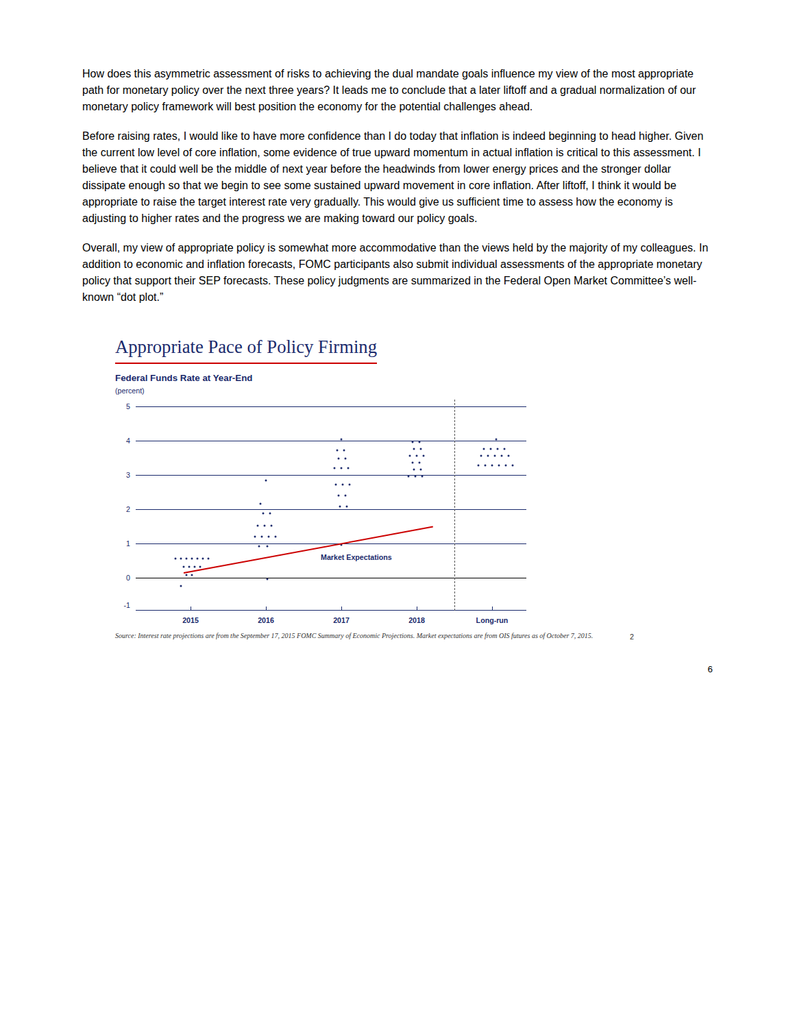How does this asymmetric assessment of risks to achieving the dual mandate goals influence my view of the most appropriate path for monetary policy over the next three years? It leads me to conclude that a later liftoff and a gradual normalization of our monetary policy framework will best position the economy for the potential challenges ahead.
Before raising rates, I would like to have more confidence than I do today that inflation is indeed beginning to head higher. Given the current low level of core inflation, some evidence of true upward momentum in actual inflation is critical to this assessment. I believe that it could well be the middle of next year before the headwinds from lower energy prices and the stronger dollar dissipate enough so that we begin to see some sustained upward movement in core inflation. After liftoff, I think it would be appropriate to raise the target interest rate very gradually. This would give us sufficient time to assess how the economy is adjusting to higher rates and the progress we are making toward our policy goals.
Overall, my view of appropriate policy is somewhat more accommodative than the views held by the majority of my colleagues. In addition to economic and inflation forecasts, FOMC participants also submit individual assessments of the appropriate monetary policy that support their SEP forecasts. These policy judgments are summarized in the Federal Open Market Committee’s well-known “dot plot.”
Appropriate Pace of Policy Firming
Federal Funds Rate at Year-End
(percent)
5
4
3
2
1
0
-1
2015
2016
2017
2018
Long-run
Market Expectations
Source: Interest rate projections are from the September 17, 2015 FOMC Summary of Economic Projections. Market expectations are from OIS futures as of October 7, 2015.
2
6